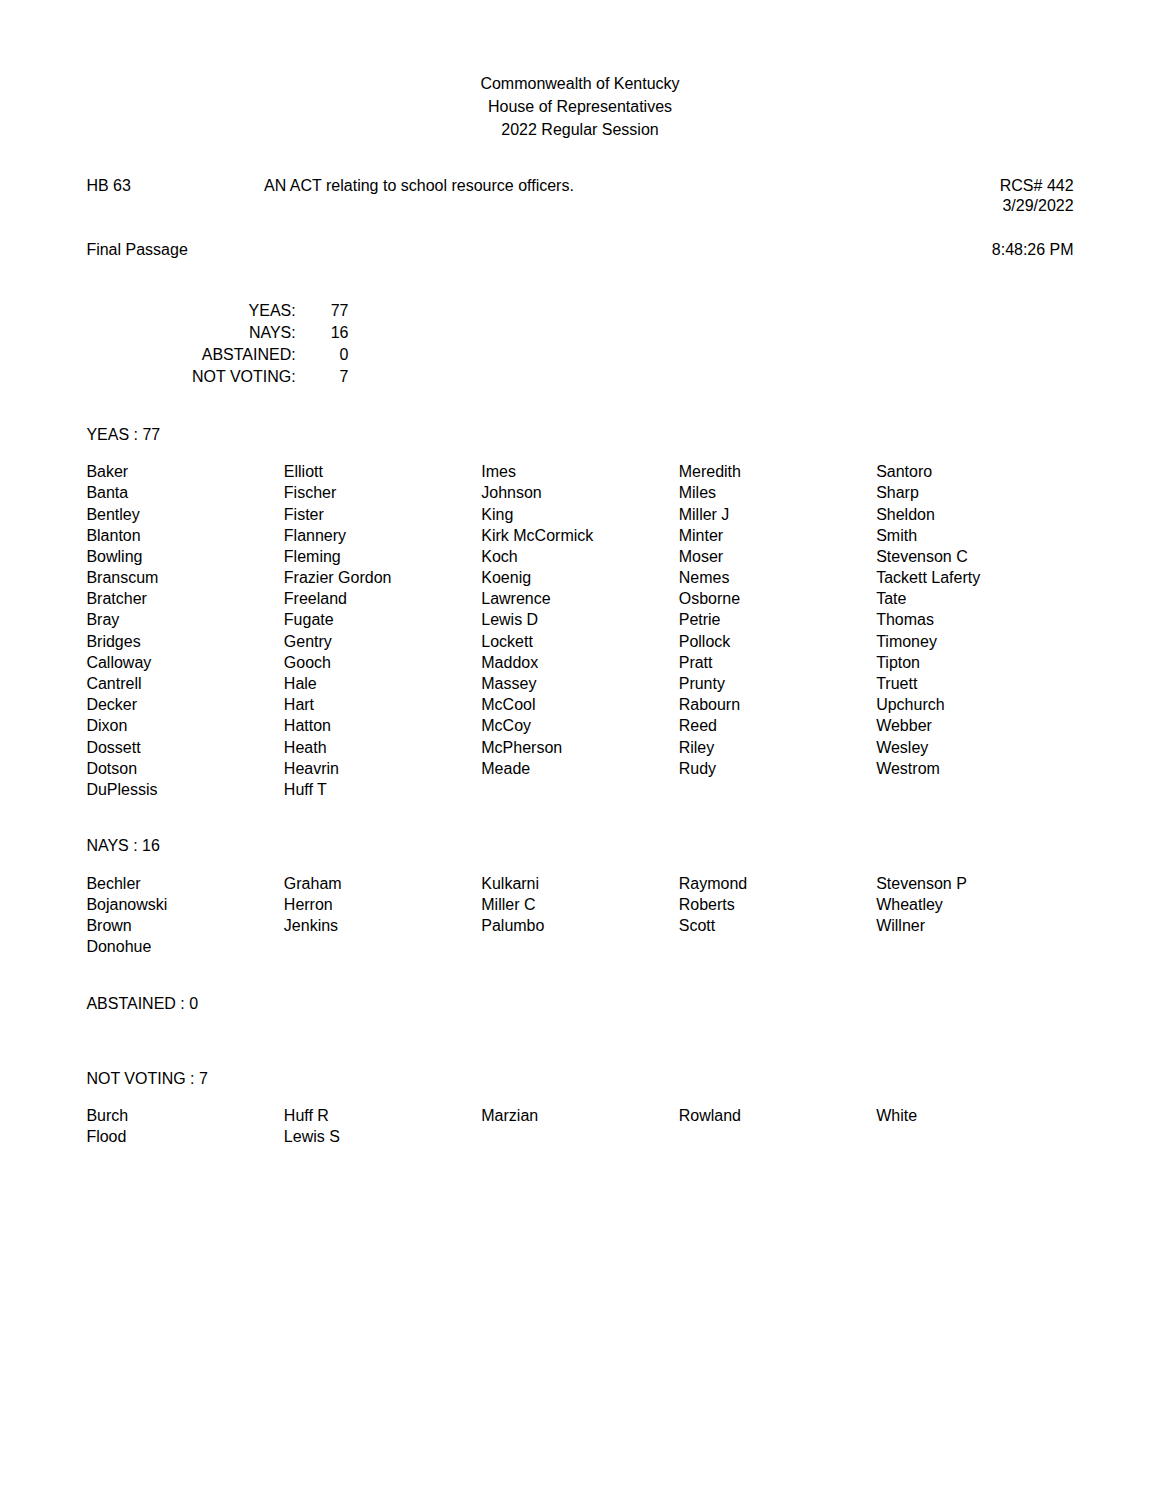Commonwealth of Kentucky
House of Representatives
2022 Regular Session
HB 63
AN ACT relating to school resource officers.
RCS# 442
3/29/2022
Final Passage
8:48:26 PM
| YEAS: | 77 |
| NAYS: | 16 |
| ABSTAINED: | 0 |
| NOT VOTING: | 7 |
YEAS : 77
| Baker | Elliott | Imes | Meredith | Santoro |
| Banta | Fischer | Johnson | Miles | Sharp |
| Bentley | Fister | King | Miller J | Sheldon |
| Blanton | Flannery | Kirk McCormick | Minter | Smith |
| Bowling | Fleming | Koch | Moser | Stevenson C |
| Branscum | Frazier Gordon | Koenig | Nemes | Tackett Laferty |
| Bratcher | Freeland | Lawrence | Osborne | Tate |
| Bray | Fugate | Lewis D | Petrie | Thomas |
| Bridges | Gentry | Lockett | Pollock | Timoney |
| Calloway | Gooch | Maddox | Pratt | Tipton |
| Cantrell | Hale | Massey | Prunty | Truett |
| Decker | Hart | McCool | Rabourn | Upchurch |
| Dixon | Hatton | McCoy | Reed | Webber |
| Dossett | Heath | McPherson | Riley | Wesley |
| Dotson | Heavrin | Meade | Rudy | Westrom |
| DuPlessis | Huff T | | | |
NAYS : 16
| Bechler | Graham | Kulkarni | Raymond | Stevenson P |
| Bojanowski | Herron | Miller C | Roberts | Wheatley |
| Brown | Jenkins | Palumbo | Scott | Willner |
| Donohue | | | | |
ABSTAINED : 0
NOT VOTING : 7
| Burch | Huff R | Marzian | Rowland | White |
| Flood | Lewis S | | | |